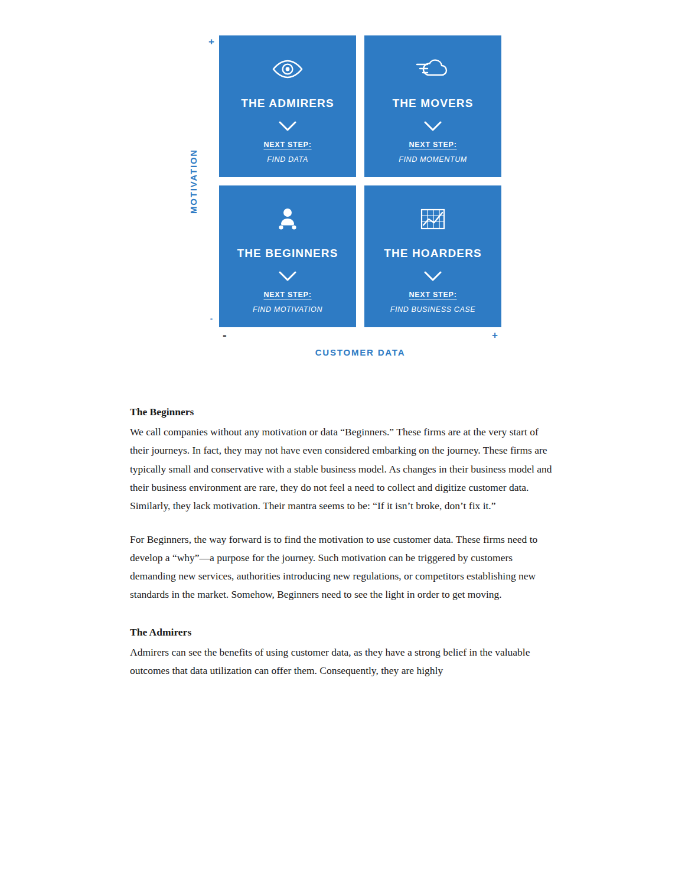Motivation
+
-
The Admirers
Next step: Find data
The Movers
Next step: Find momentum
The Beginners
Next step: Find motivation
The Hoarders
Next step: Find business case
-
+
Customer Data
The Beginners
We call companies without any motivation or data “Beginners.” These firms are at the very start of their journeys. In fact, they may not have even considered embarking on the journey. These firms are typically small and conservative with a stable business model. As changes in their business model and their business environment are rare, they do not feel a need to collect and digitize customer data. Similarly, they lack motivation. Their mantra seems to be: “If it isn’t broke, don’t fix it.”
For Beginners, the way forward is to find the motivation to use customer data. These firms need to develop a “why”—a purpose for the journey. Such motivation can be triggered by customers demanding new services, authorities introducing new regulations, or competitors establishing new standards in the market. Somehow, Beginners need to see the light in order to get moving.
The Admirers
Admirers can see the benefits of using customer data, as they have a strong belief in the valuable outcomes that data utilization can offer them. Consequently, they are highly